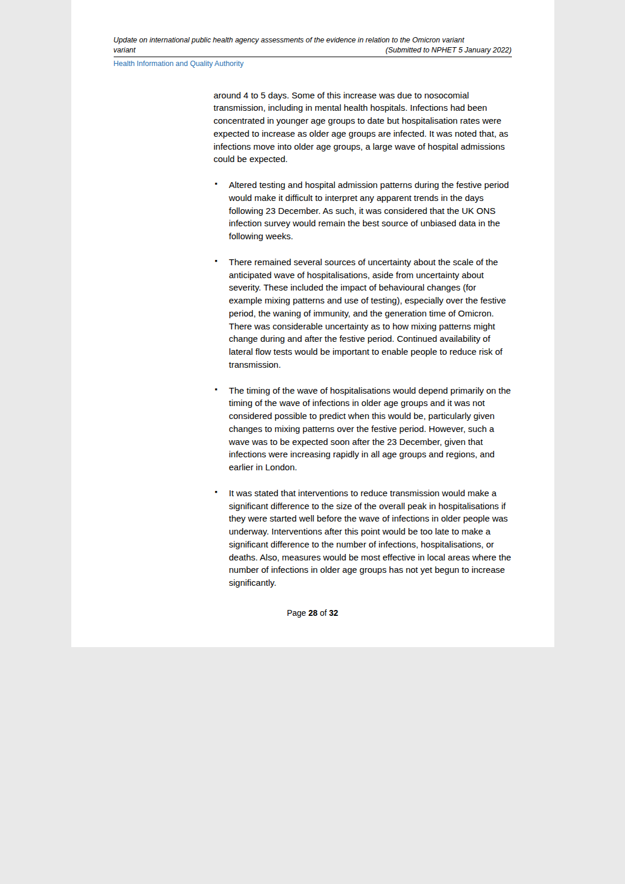Update on international public health agency assessments of the evidence in relation to the Omicron variant
variant
(Submitted to NPHET 5 January 2022)
Health Information and Quality Authority
around 4 to 5 days. Some of this increase was due to nosocomial transmission, including in mental health hospitals. Infections had been concentrated in younger age groups to date but hospitalisation rates were expected to increase as older age groups are infected. It was noted that, as infections move into older age groups, a large wave of hospital admissions could be expected.
Altered testing and hospital admission patterns during the festive period would make it difficult to interpret any apparent trends in the days following 23 December. As such, it was considered that the UK ONS infection survey would remain the best source of unbiased data in the following weeks.
There remained several sources of uncertainty about the scale of the anticipated wave of hospitalisations, aside from uncertainty about severity. These included the impact of behavioural changes (for example mixing patterns and use of testing), especially over the festive period, the waning of immunity, and the generation time of Omicron. There was considerable uncertainty as to how mixing patterns might change during and after the festive period. Continued availability of lateral flow tests would be important to enable people to reduce risk of transmission.
The timing of the wave of hospitalisations would depend primarily on the timing of the wave of infections in older age groups and it was not considered possible to predict when this would be, particularly given changes to mixing patterns over the festive period. However, such a wave was to be expected soon after the 23 December, given that infections were increasing rapidly in all age groups and regions, and earlier in London.
It was stated that interventions to reduce transmission would make a significant difference to the size of the overall peak in hospitalisations if they were started well before the wave of infections in older people was underway. Interventions after this point would be too late to make a significant difference to the number of infections, hospitalisations, or deaths. Also, measures would be most effective in local areas where the number of infections in older age groups has not yet begun to increase significantly.
Page 28 of 32